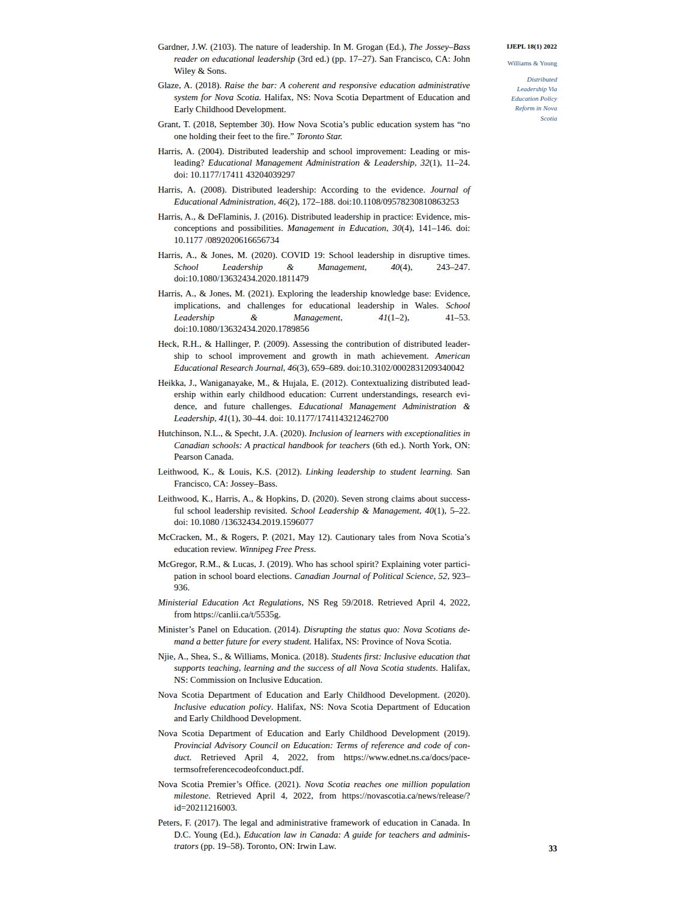IJEPL 18(1) 2022
Williams & Young
Distributed
Leadership Via
Education Policy
Reform in Nova
Scotia
Gardner, J.W. (2103). The nature of leadership. In M. Grogan (Ed.), The Jossey–Bass reader on educational leadership (3rd ed.) (pp. 17–27). San Francisco, CA: John Wiley & Sons.
Glaze, A. (2018). Raise the bar: A coherent and responsive education administrative system for Nova Scotia. Halifax, NS: Nova Scotia Department of Education and Early Childhood Development.
Grant, T. (2018, September 30). How Nova Scotia’s public education system has “no one holding their feet to the fire.” Toronto Star.
Harris, A. (2004). Distributed leadership and school improvement: Leading or misleading? Educational Management Administration & Leadership, 32(1), 11–24. doi: 10.1177/17411 43204039297
Harris, A. (2008). Distributed leadership: According to the evidence. Journal of Educational Administration, 46(2), 172–188. doi:10.1108/09578230810863253
Harris, A., & DeFlaminis, J. (2016). Distributed leadership in practice: Evidence, misconceptions and possibilities. Management in Education, 30(4), 141–146. doi: 10.1177 /0892020616656734
Harris, A., & Jones, M. (2020). COVID 19: School leadership in disruptive times. School Leadership & Management, 40(4), 243–247. doi:10.1080/13632434.2020.1811479
Harris, A., & Jones, M. (2021). Exploring the leadership knowledge base: Evidence, implications, and challenges for educational leadership in Wales. School Leadership & Management, 41(1–2), 41–53. doi:10.1080/13632434.2020.1789856
Heck, R.H., & Hallinger, P. (2009). Assessing the contribution of distributed leadership to school improvement and growth in math achievement. American Educational Research Journal, 46(3), 659–689. doi:10.3102/0002831209340042
Heikka, J., Waniganayake, M., & Hujala, E. (2012). Contextualizing distributed leadership within early childhood education: Current understandings, research evidence, and future challenges. Educational Management Administration & Leadership, 41(1), 30–44. doi: 10.1177/1741143212462700
Hutchinson, N.L., & Specht, J.A. (2020). Inclusion of learners with exceptionalities in Canadian schools: A practical handbook for teachers (6th ed.). North York, ON: Pearson Canada.
Leithwood, K., & Louis, K.S. (2012). Linking leadership to student learning. San Francisco, CA: Jossey–Bass.
Leithwood, K., Harris, A., & Hopkins, D. (2020). Seven strong claims about successful school leadership revisited. School Leadership & Management, 40(1), 5–22. doi: 10.1080 /13632434.2019.1596077
McCracken, M., & Rogers, P. (2021, May 12). Cautionary tales from Nova Scotia’s education review. Winnipeg Free Press.
McGregor, R.M., & Lucas, J. (2019). Who has school spirit? Explaining voter participation in school board elections. Canadian Journal of Political Science, 52, 923–936.
Ministerial Education Act Regulations, NS Reg 59/2018. Retrieved April 4, 2022, from https://canlii.ca/t/5535g.
Minister’s Panel on Education. (2014). Disrupting the status quo: Nova Scotians demand a better future for every student. Halifax, NS: Province of Nova Scotia.
Njie, A., Shea, S., & Williams, Monica. (2018). Students first: Inclusive education that supports teaching, learning and the success of all Nova Scotia students. Halifax, NS: Commission on Inclusive Education.
Nova Scotia Department of Education and Early Childhood Development. (2020). Inclusive education policy. Halifax, NS: Nova Scotia Department of Education and Early Childhood Development.
Nova Scotia Department of Education and Early Childhood Development (2019). Provincial Advisory Council on Education: Terms of reference and code of conduct. Retrieved April 4, 2022, from https://www.ednet.ns.ca/docs/pace-termsofreferencecodeofconduct.pdf.
Nova Scotia Premier’s Office. (2021). Nova Scotia reaches one million population milestone. Retrieved April 4, 2022, from https://novascotia.ca/news/release/?id=20211216003.
Peters, F. (2017). The legal and administrative framework of education in Canada. In D.C. Young (Ed.), Education law in Canada: A guide for teachers and administrators (pp. 19–58). Toronto, ON: Irwin Law.
33